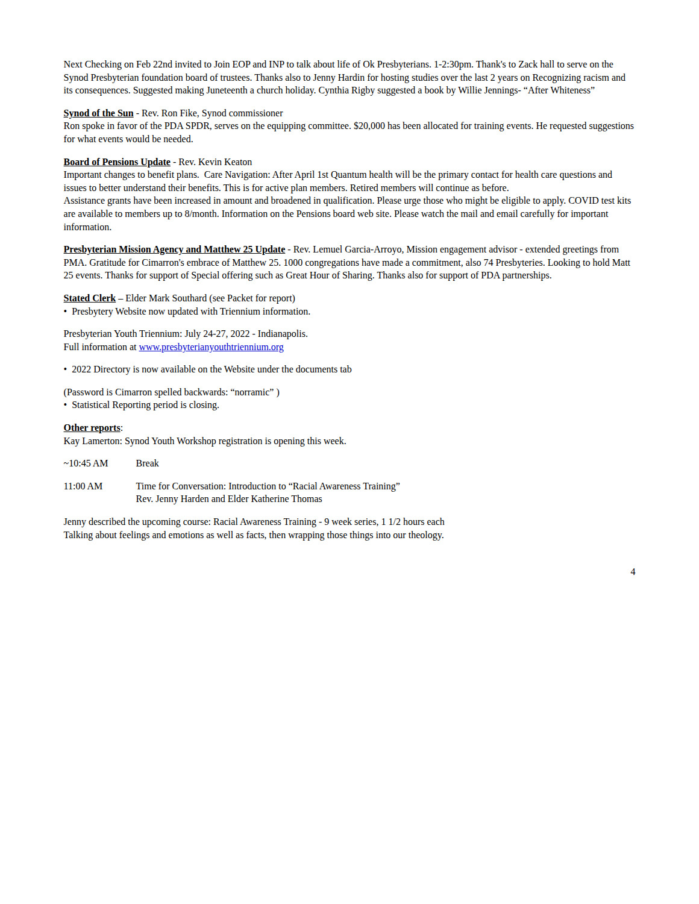Next Checking on Feb 22nd invited to Join EOP and INP to talk about life of Ok Presbyterians. 1-2:30pm. Thank's to Zack hall to serve on the Synod Presbyterian foundation board of trustees. Thanks also to Jenny Hardin for hosting studies over the last 2 years on Recognizing racism and its consequences. Suggested making Juneteenth a church holiday. Cynthia Rigby suggested a book by Willie Jennings- “After Whiteness”
Synod of the Sun - Rev. Ron Fike, Synod commissioner
Ron spoke in favor of the PDA SPDR, serves on the equipping committee. $20,000 has been allocated for training events. He requested suggestions for what events would be needed.
Board of Pensions Update - Rev. Kevin Keaton
Important changes to benefit plans. Care Navigation: After April 1st Quantum health will be the primary contact for health care questions and issues to better understand their benefits. This is for active plan members. Retired members will continue as before.
Assistance grants have been increased in amount and broadened in qualification. Please urge those who might be eligible to apply. COVID test kits are available to members up to 8/month. Information on the Pensions board web site. Please watch the mail and email carefully for important information.
Presbyterian Mission Agency and Matthew 25 Update - Rev. Lemuel Garcia-Arroyo, Mission engagement advisor - extended greetings from PMA. Gratitude for Cimarron's embrace of Matthew 25. 1000 congregations have made a commitment, also 74 Presbyteries. Looking to hold Matt 25 events. Thanks for support of Special offering such as Great Hour of Sharing. Thanks also for support of PDA partnerships.
Stated Clerk – Elder Mark Southard (see Packet for report)
Presbytery Website now updated with Triennium information.
Presbyterian Youth Triennium: July 24-27, 2022 - Indianapolis.
Full information at www.presbyterianyouthtriennium.org
2022 Directory is now available on the Website under the documents tab
(Password is Cimarron spelled backwards: “norramic” )
Statistical Reporting period is closing.
Other reports:
Kay Lamerton: Synod Youth Workshop registration is opening this week.
~10:45 AM
Break
11:00 AM
Time for Conversation: Introduction to “Racial Awareness Training”
Rev. Jenny Harden and Elder Katherine Thomas
Jenny described the upcoming course: Racial Awareness Training - 9 week series, 1 1/2 hours each
Talking about feelings and emotions as well as facts, then wrapping those things into our theology.
4